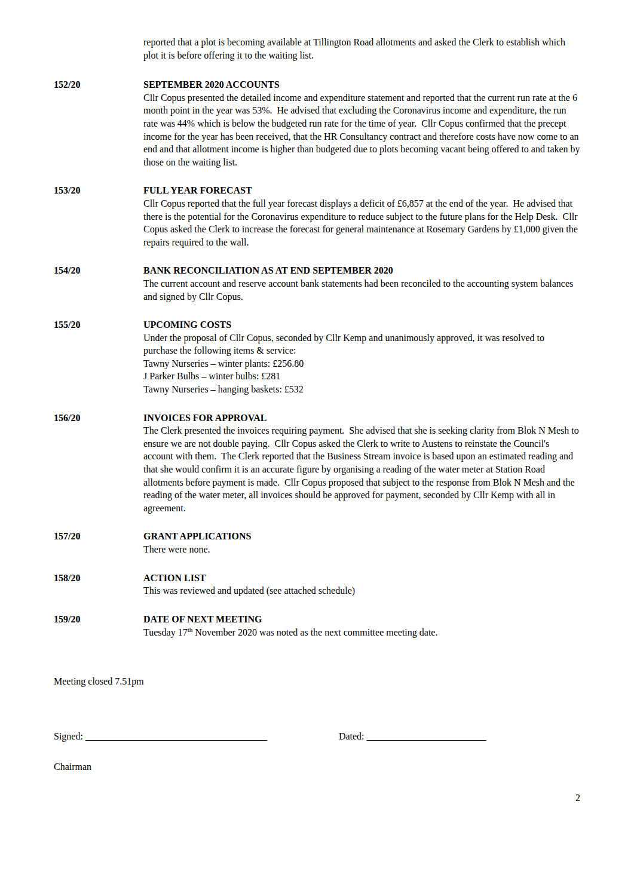reported that a plot is becoming available at Tillington Road allotments and asked the Clerk to establish which plot it is before offering it to the waiting list.
152/20
SEPTEMBER 2020 ACCOUNTS
Cllr Copus presented the detailed income and expenditure statement and reported that the current run rate at the 6 month point in the year was 53%. He advised that excluding the Coronavirus income and expenditure, the run rate was 44% which is below the budgeted run rate for the time of year. Cllr Copus confirmed that the precept income for the year has been received, that the HR Consultancy contract and therefore costs have now come to an end and that allotment income is higher than budgeted due to plots becoming vacant being offered to and taken by those on the waiting list.
153/20
FULL YEAR FORECAST
Cllr Copus reported that the full year forecast displays a deficit of £6,857 at the end of the year. He advised that there is the potential for the Coronavirus expenditure to reduce subject to the future plans for the Help Desk. Cllr Copus asked the Clerk to increase the forecast for general maintenance at Rosemary Gardens by £1,000 given the repairs required to the wall.
154/20
BANK RECONCILIATION AS AT END SEPTEMBER 2020
The current account and reserve account bank statements had been reconciled to the accounting system balances and signed by Cllr Copus.
155/20
UPCOMING COSTS
Under the proposal of Cllr Copus, seconded by Cllr Kemp and unanimously approved, it was resolved to purchase the following items & service:
Tawny Nurseries – winter plants: £256.80
J Parker Bulbs – winter bulbs: £281
Tawny Nurseries – hanging baskets: £532
156/20
INVOICES FOR APPROVAL
The Clerk presented the invoices requiring payment. She advised that she is seeking clarity from Blok N Mesh to ensure we are not double paying. Cllr Copus asked the Clerk to write to Austens to reinstate the Council's account with them. The Clerk reported that the Business Stream invoice is based upon an estimated reading and that she would confirm it is an accurate figure by organising a reading of the water meter at Station Road allotments before payment is made. Cllr Copus proposed that subject to the response from Blok N Mesh and the reading of the water meter, all invoices should be approved for payment, seconded by Cllr Kemp with all in agreement.
157/20
GRANT APPLICATIONS
There were none.
158/20
ACTION LIST
This was reviewed and updated (see attached schedule)
159/20
DATE OF NEXT MEETING
Tuesday 17th November 2020 was noted as the next committee meeting date.
Meeting closed 7.51pm
Signed: ______________________________________
Dated: _________________________
Chairman
2